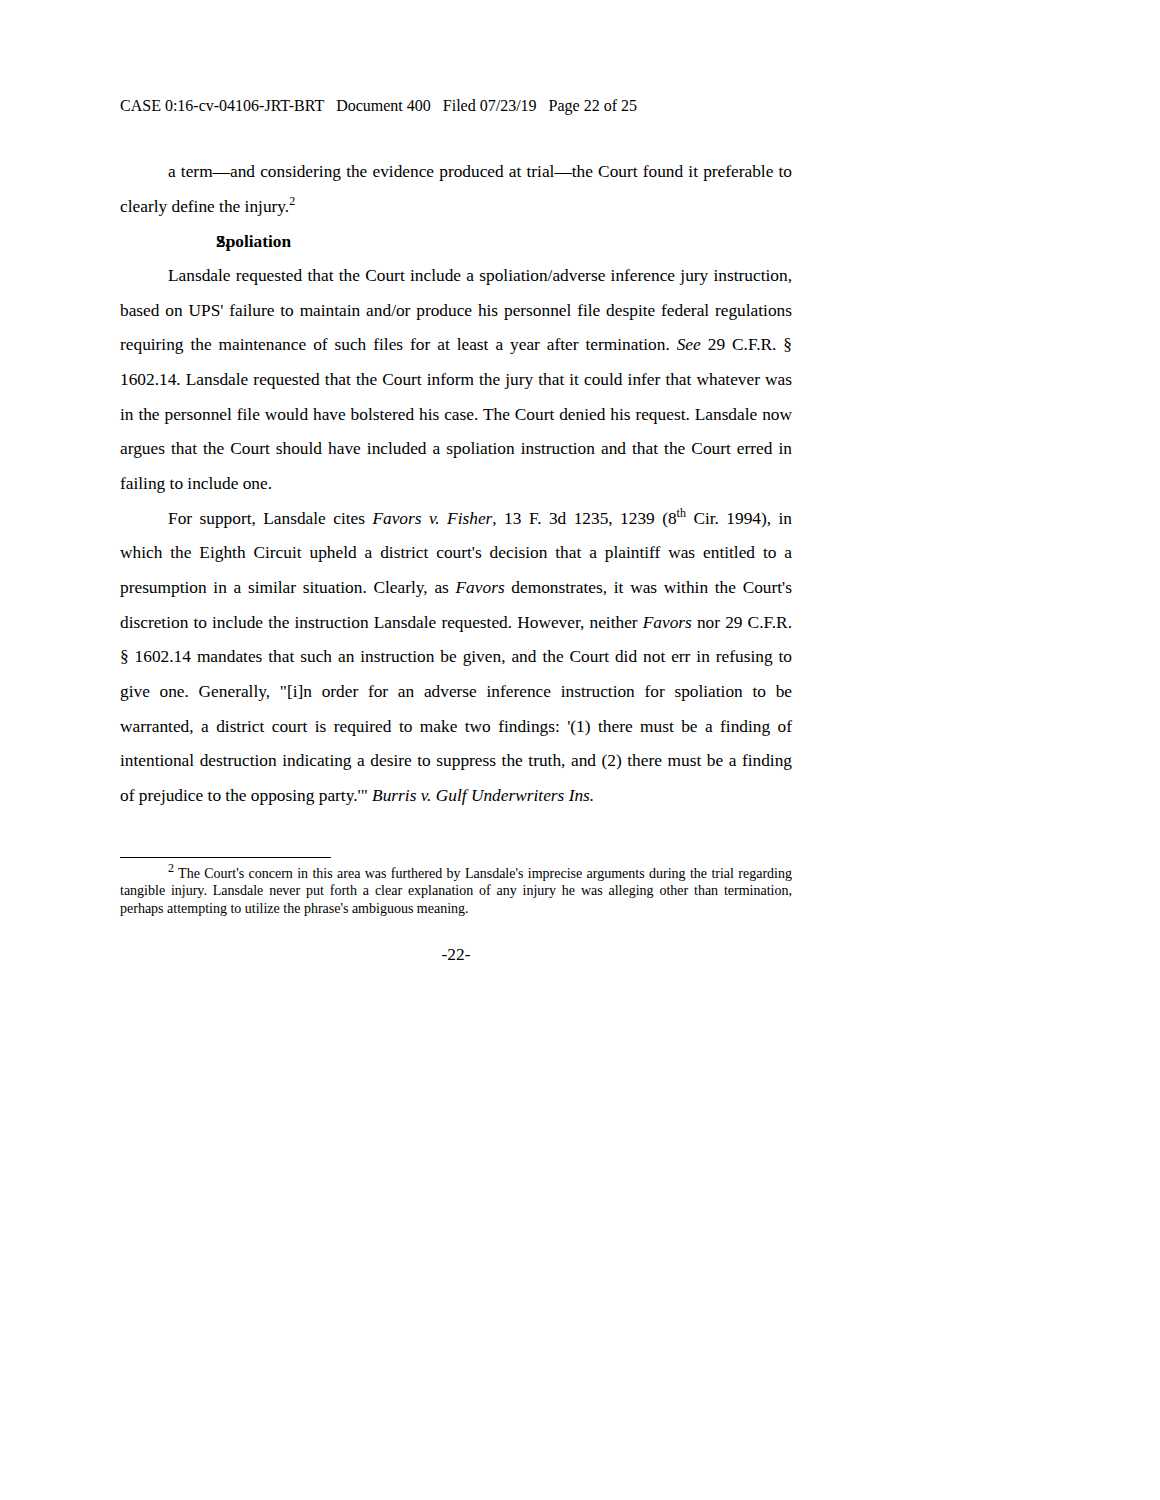CASE 0:16-cv-04106-JRT-BRT Document 400 Filed 07/23/19 Page 22 of 25
a term—and considering the evidence produced at trial—the Court found it preferable to clearly define the injury.2
2. Spoliation
Lansdale requested that the Court include a spoliation/adverse inference jury instruction, based on UPS' failure to maintain and/or produce his personnel file despite federal regulations requiring the maintenance of such files for at least a year after termination. See 29 C.F.R. § 1602.14. Lansdale requested that the Court inform the jury that it could infer that whatever was in the personnel file would have bolstered his case. The Court denied his request. Lansdale now argues that the Court should have included a spoliation instruction and that the Court erred in failing to include one.
For support, Lansdale cites Favors v. Fisher, 13 F. 3d 1235, 1239 (8th Cir. 1994), in which the Eighth Circuit upheld a district court's decision that a plaintiff was entitled to a presumption in a similar situation. Clearly, as Favors demonstrates, it was within the Court's discretion to include the instruction Lansdale requested. However, neither Favors nor 29 C.F.R. § 1602.14 mandates that such an instruction be given, and the Court did not err in refusing to give one. Generally, "[i]n order for an adverse inference instruction for spoliation to be warranted, a district court is required to make two findings: '(1) there must be a finding of intentional destruction indicating a desire to suppress the truth, and (2) there must be a finding of prejudice to the opposing party.'" Burris v. Gulf Underwriters Ins.
2 The Court's concern in this area was furthered by Lansdale's imprecise arguments during the trial regarding tangible injury. Lansdale never put forth a clear explanation of any injury he was alleging other than termination, perhaps attempting to utilize the phrase's ambiguous meaning.
-22-